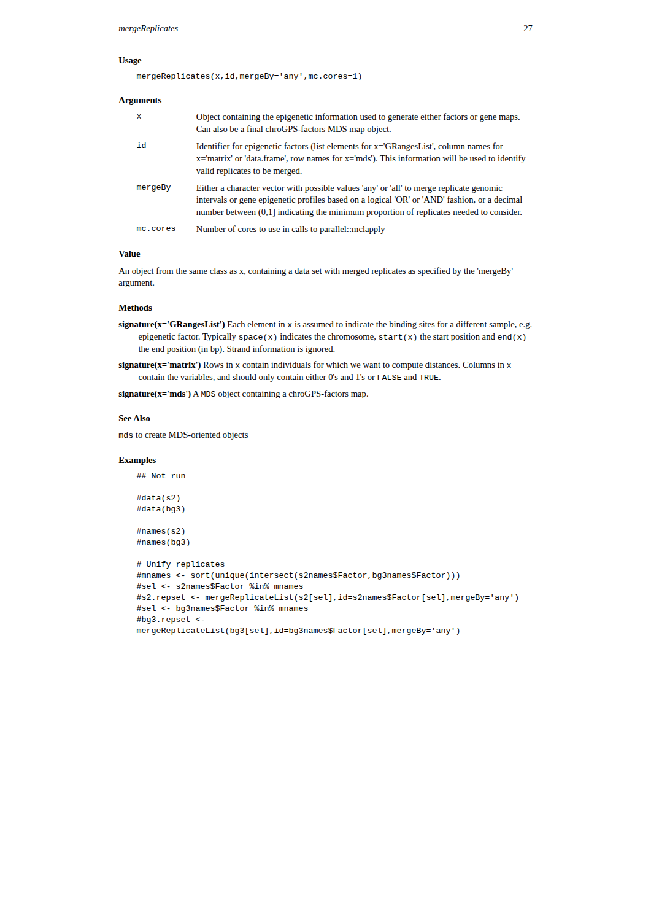mergeReplicates 27
Usage
mergeReplicates(x,id,mergeBy='any',mc.cores=1)
Arguments
x
Object containing the epigenetic information used to generate either factors or gene maps. Can also be a final chroGPS-factors MDS map object.
id
Identifier for epigenetic factors (list elements for x='GRangesList', column names for x='matrix' or 'data.frame', row names for x='mds'). This information will be used to identify valid replicates to be merged.
mergeBy
Either a character vector with possible values 'any' or 'all' to merge replicate genomic intervals or gene epigenetic profiles based on a logical 'OR' or 'AND' fashion, or a decimal number between (0,1] indicating the minimum proportion of replicates needed to consider.
mc.cores
Number of cores to use in calls to parallel::mclapply
Value
An object from the same class as x, containing a data set with merged replicates as specified by the 'mergeBy' argument.
Methods
signature(x='GRangesList') Each element in x is assumed to indicate the binding sites for a different sample, e.g. epigenetic factor. Typically space(x) indicates the chromosome, start(x) the start position and end(x) the end position (in bp). Strand information is ignored.
signature(x='matrix') Rows in x contain individuals for which we want to compute distances. Columns in x contain the variables, and should only contain either 0's and 1's or FALSE and TRUE.
signature(x='mds') A MDS object containing a chroGPS-factors map.
See Also
mds to create MDS-oriented objects
Examples
## Not run

#data(s2)
#data(bg3)

#names(s2)
#names(bg3)

# Unify replicates
#mnames <- sort(unique(intersect(s2names$Factor,bg3names$Factor)))
#sel <- s2names$Factor %in% mnames
#s2.repset <- mergeReplicateList(s2[sel],id=s2names$Factor[sel],mergeBy='any')
#sel <- bg3names$Factor %in% mnames
#bg3.repset <- mergeReplicateList(bg3[sel],id=bg3names$Factor[sel],mergeBy='any')